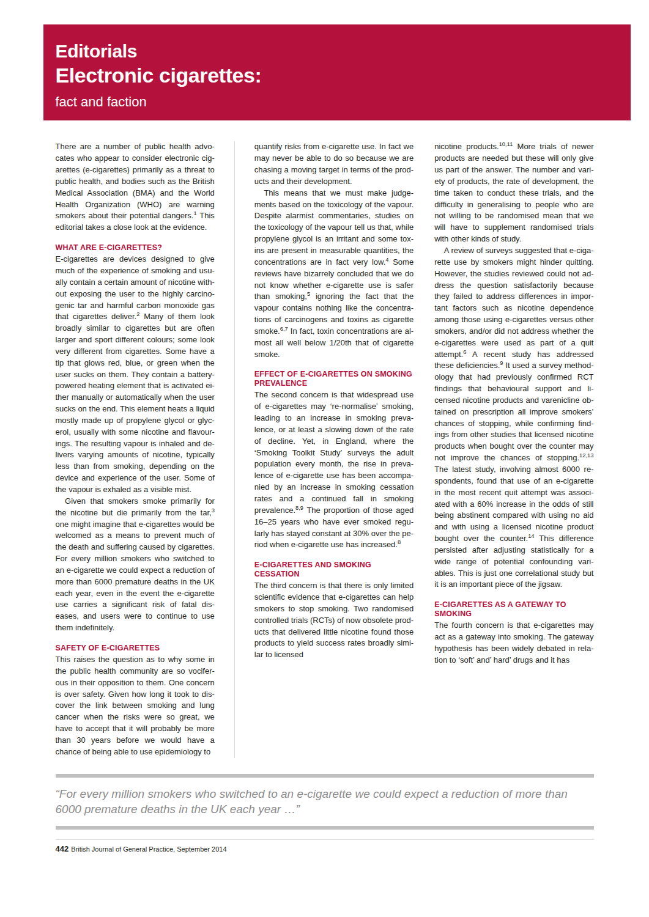Editorials
Electronic cigarettes:
fact and faction
There are a number of public health advocates who appear to consider electronic cigarettes (e-cigarettes) primarily as a threat to public health, and bodies such as the British Medical Association (BMA) and the World Health Organization (WHO) are warning smokers about their potential dangers.1 This editorial takes a close look at the evidence.
What are e-cigarettes?
E-cigarettes are devices designed to give much of the experience of smoking and usually contain a certain amount of nicotine without exposing the user to the highly carcinogenic tar and harmful carbon monoxide gas that cigarettes deliver.2 Many of them look broadly similar to cigarettes but are often larger and sport different colours; some look very different from cigarettes. Some have a tip that glows red, blue, or green when the user sucks on them. They contain a battery-powered heating element that is activated either manually or automatically when the user sucks on the end. This element heats a liquid mostly made up of propylene glycol or glycerol, usually with some nicotine and flavourings. The resulting vapour is inhaled and delivers varying amounts of nicotine, typically less than from smoking, depending on the device and experience of the user. Some of the vapour is exhaled as a visible mist.
Given that smokers smoke primarily for the nicotine but die primarily from the tar,3 one might imagine that e-cigarettes would be welcomed as a means to prevent much of the death and suffering caused by cigarettes. For every million smokers who switched to an e-cigarette we could expect a reduction of more than 6000 premature deaths in the UK each year, even in the event the e-cigarette use carries a significant risk of fatal diseases, and users were to continue to use them indefinitely.
Safety of e-cigarettes
This raises the question as to why some in the public health community are so vociferous in their opposition to them. One concern is over safety. Given how long it took to discover the link between smoking and lung cancer when the risks were so great, we have to accept that it will probably be more than 30 years before we would have a chance of being able to use epidemiology to
quantify risks from e-cigarette use. In fact we may never be able to do so because we are chasing a moving target in terms of the products and their development.
This means that we must make judgements based on the toxicology of the vapour. Despite alarmist commentaries, studies on the toxicology of the vapour tell us that, while propylene glycol is an irritant and some toxins are present in measurable quantities, the concentrations are in fact very low.4 Some reviews have bizarrely concluded that we do not know whether e-cigarette use is safer than smoking,5 ignoring the fact that the vapour contains nothing like the concentrations of carcinogens and toxins as cigarette smoke.6,7 In fact, toxin concentrations are almost all well below 1/20th that of cigarette smoke.
Effect of e-cigarettes on smoking prevalence
The second concern is that widespread use of e-cigarettes may ‘re-normalise’ smoking, leading to an increase in smoking prevalence, or at least a slowing down of the rate of decline. Yet, in England, where the ‘Smoking Toolkit Study’ surveys the adult population every month, the rise in prevalence of e-cigarette use has been accompanied by an increase in smoking cessation rates and a continued fall in smoking prevalence.8,9 The proportion of those aged 16–25 years who have ever smoked regularly has stayed constant at 30% over the period when e-cigarette use has increased.8
E-cigarettes and smoking cessation
The third concern is that there is only limited scientific evidence that e-cigarettes can help smokers to stop smoking. Two randomised controlled trials (RCTs) of now obsolete products that delivered little nicotine found those products to yield success rates broadly similar to licensed
nicotine products.10,11 More trials of newer products are needed but these will only give us part of the answer. The number and variety of products, the rate of development, the time taken to conduct these trials, and the difficulty in generalising to people who are not willing to be randomised mean that we will have to supplement randomised trials with other kinds of study.
A review of surveys suggested that e-cigarette use by smokers might hinder quitting. However, the studies reviewed could not address the question satisfactorily because they failed to address differences in important factors such as nicotine dependence among those using e-cigarettes versus other smokers, and/or did not address whether the e-cigarettes were used as part of a quit attempt.6 A recent study has addressed these deficiencies.9 It used a survey methodology that had previously confirmed RCT findings that behavioural support and licensed nicotine products and varenicline obtained on prescription all improve smokers’ chances of stopping, while confirming findings from other studies that licensed nicotine products when bought over the counter may not improve the chances of stopping.12,13 The latest study, involving almost 6000 respondents, found that use of an e-cigarette in the most recent quit attempt was associated with a 60% increase in the odds of still being abstinent compared with using no aid and with using a licensed nicotine product bought over the counter.14 This difference persisted after adjusting statistically for a wide range of potential confounding variables. This is just one correlational study but it is an important piece of the jigsaw.
E-cigarettes as a gateway to smoking
The fourth concern is that e-cigarettes may act as a gateway into smoking. The gateway hypothesis has been widely debated in relation to ‘soft’ and’ hard’ drugs and it has
“For every million smokers who switched to an e-cigarette we could expect a reduction of more than 6000 premature deaths in the UK each year …”
442 British Journal of General Practice, September 2014